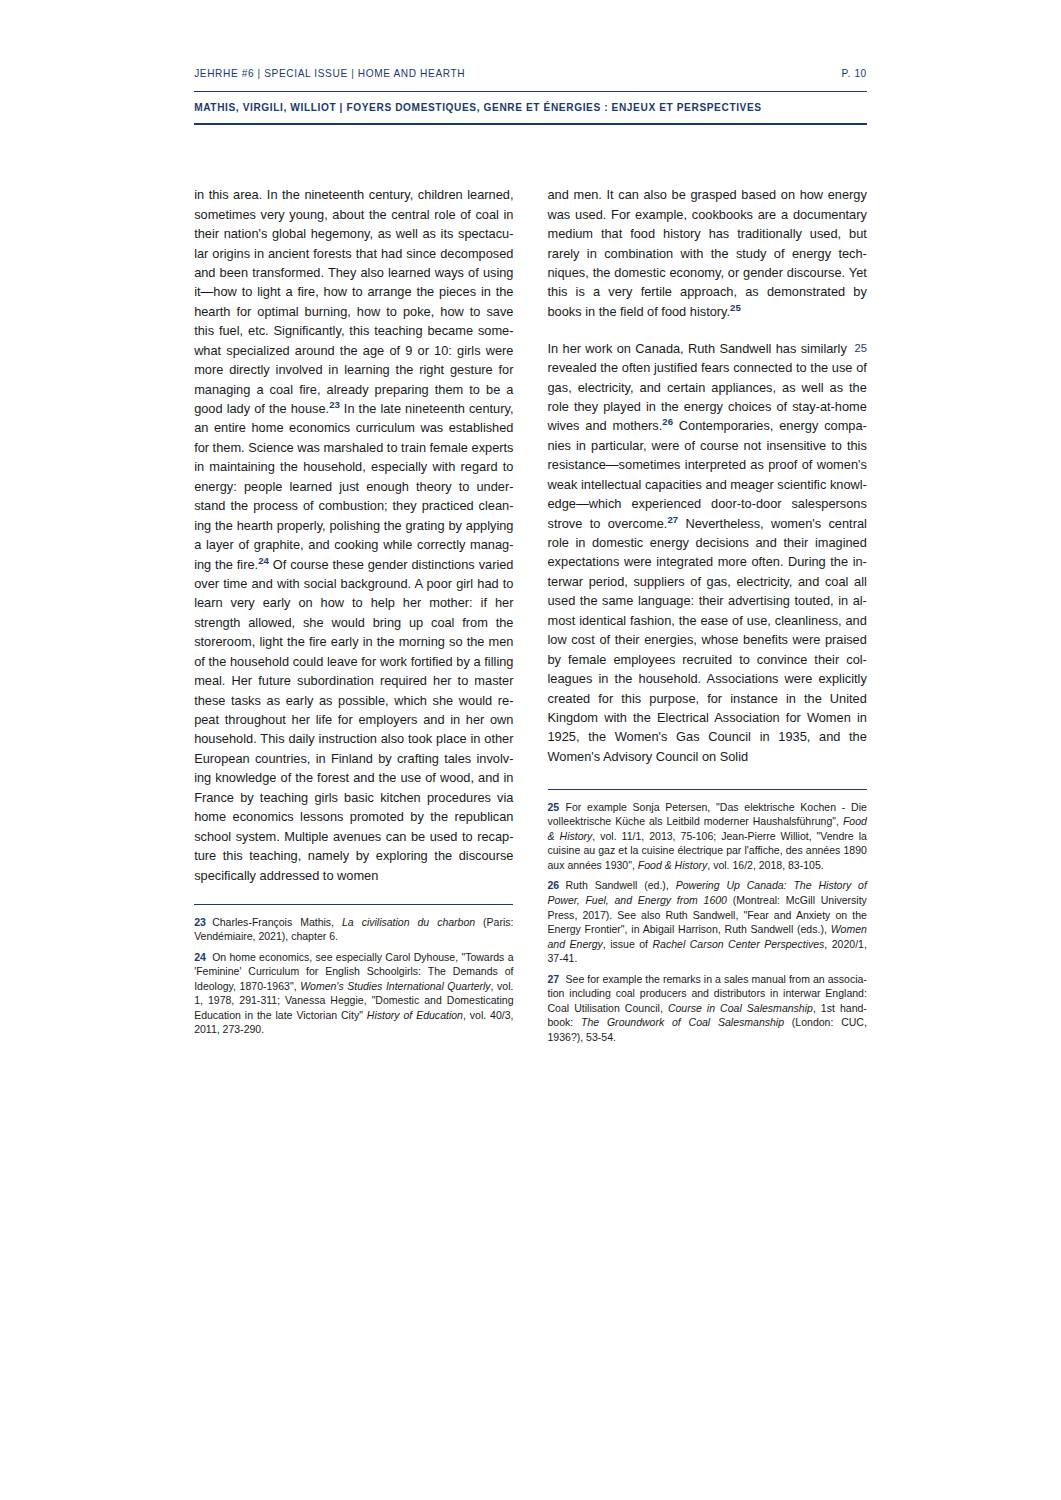JEHRHE #6 | Special Issue | Home and Hearth
P. 10
Mathis, Virgili, Williot | Foyers domestiques, genre et énergies : enjeux et perspectives
in this area. In the nineteenth century, children learned, sometimes very young, about the central role of coal in their nation's global hegemony, as well as its spectacular origins in ancient forests that had since decomposed and been transformed. They also learned ways of using it—how to light a fire, how to arrange the pieces in the hearth for optimal burning, how to poke, how to save this fuel, etc. Significantly, this teaching became somewhat specialized around the age of 9 or 10: girls were more directly involved in learning the right gesture for managing a coal fire, already preparing them to be a good lady of the house.23 In the late nineteenth century, an entire home economics curriculum was established for them. Science was marshaled to train female experts in maintaining the household, especially with regard to energy: people learned just enough theory to understand the process of combustion; they practiced cleaning the hearth properly, polishing the grating by applying a layer of graphite, and cooking while correctly managing the fire.24 Of course these gender distinctions varied over time and with social background. A poor girl had to learn very early on how to help her mother: if her strength allowed, she would bring up coal from the storeroom, light the fire early in the morning so the men of the household could leave for work fortified by a filling meal. Her future subordination required her to master these tasks as early as possible, which she would repeat throughout her life for employers and in her own household. This daily instruction also took place in other European countries, in Finland by crafting tales involving knowledge of the forest and the use of wood, and in France by teaching girls basic kitchen procedures via home economics lessons promoted by the republican school system. Multiple avenues can be used to recapture this teaching, namely by exploring the discourse specifically addressed to women
23 Charles-François Mathis, La civilisation du charbon (Paris: Vendémiaire, 2021), chapter 6.
24 On home economics, see especially Carol Dyhouse, "Towards a 'Feminine' Curriculum for English Schoolgirls: The Demands of Ideology, 1870-1963", Women's Studies International Quarterly, vol. 1, 1978, 291-311; Vanessa Heggie, "Domestic and Domesticating Education in the late Victorian City" History of Education, vol. 40/3, 2011, 273-290.
and men. It can also be grasped based on how energy was used. For example, cookbooks are a documentary medium that food history has traditionally used, but rarely in combination with the study of energy techniques, the domestic economy, or gender discourse. Yet this is a very fertile approach, as demonstrated by books in the field of food history.25
25 In her work on Canada, Ruth Sandwell has similarly revealed the often justified fears connected to the use of gas, electricity, and certain appliances, as well as the role they played in the energy choices of stay-at-home wives and mothers.26 Contemporaries, energy companies in particular, were of course not insensitive to this resistance—sometimes interpreted as proof of women's weak intellectual capacities and meager scientific knowledge—which experienced door-to-door salespersons strove to overcome.27 Nevertheless, women's central role in domestic energy decisions and their imagined expectations were integrated more often. During the interwar period, suppliers of gas, electricity, and coal all used the same language: their advertising touted, in almost identical fashion, the ease of use, cleanliness, and low cost of their energies, whose benefits were praised by female employees recruited to convince their colleagues in the household. Associations were explicitly created for this purpose, for instance in the United Kingdom with the Electrical Association for Women in 1925, the Women's Gas Council in 1935, and the Women's Advisory Council on Solid
25 For example Sonja Petersen, "Das elektrische Kochen - Die volleektrische Küche als Leitbild moderner Haushalsführung", Food & History, vol. 11/1, 2013, 75-106; Jean-Pierre Williot, "Vendre la cuisine au gaz et la cuisine électrique par l'affiche, des années 1890 aux années 1930", Food & History, vol. 16/2, 2018, 83-105.
26 Ruth Sandwell (ed.), Powering Up Canada: The History of Power, Fuel, and Energy from 1600 (Montreal: McGill University Press, 2017). See also Ruth Sandwell, "Fear and Anxiety on the Energy Frontier", in Abigail Harrison, Ruth Sandwell (eds.), Women and Energy, issue of Rachel Carson Center Perspectives, 2020/1, 37-41.
27 See for example the remarks in a sales manual from an association including coal producers and distributors in interwar England: Coal Utilisation Council, Course in Coal Salesmanship, 1st handbook: The Groundwork of Coal Salesmanship (London: CUC, 1936?), 53-54.